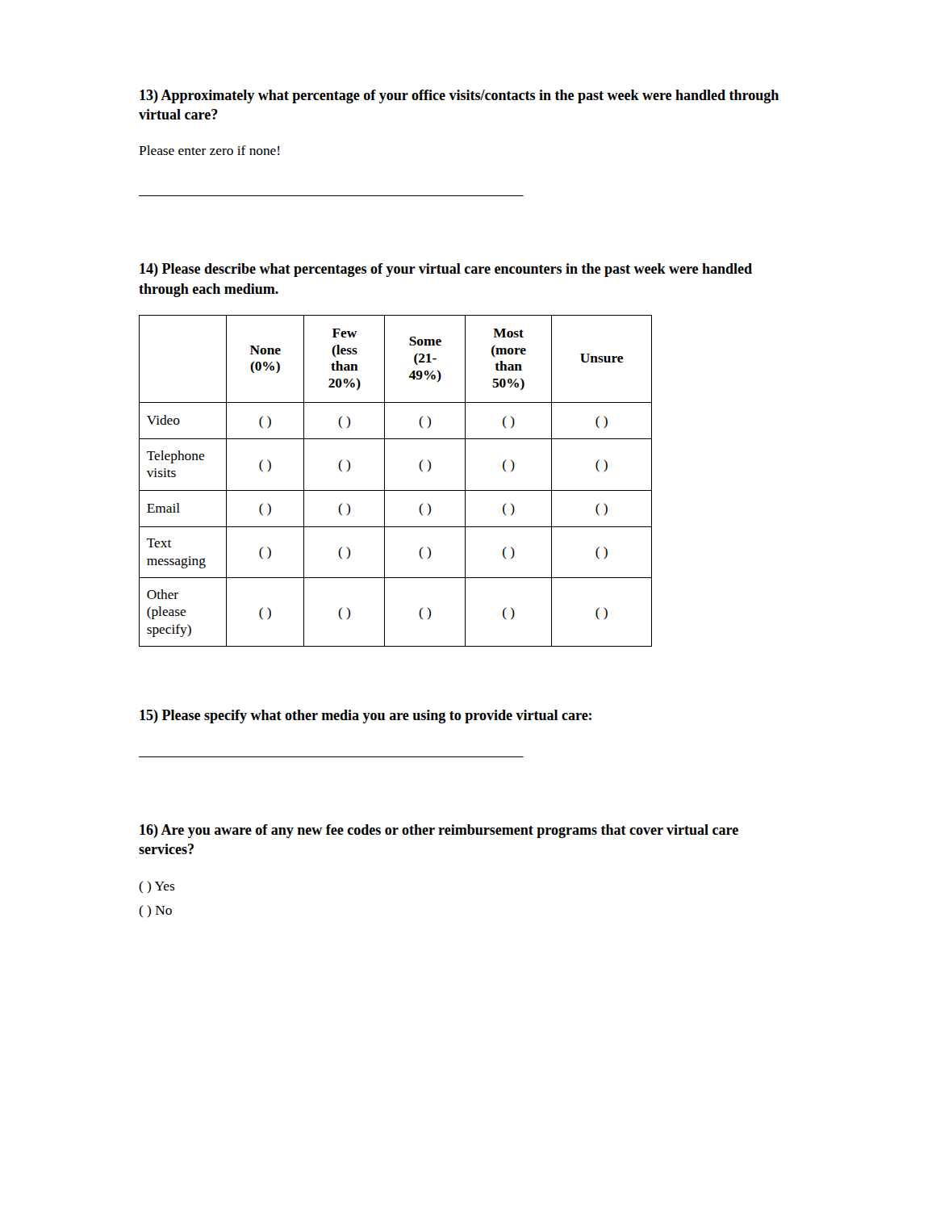13) Approximately what percentage of your office visits/contacts in the past week were handled through virtual care?
Please enter zero if none!
_______________________________________________________
14) Please describe what percentages of your virtual care encounters in the past week were handled through each medium.
| | None (0%) | Few (less than 20%) | Some (21- 49%) | Most (more than 50%) | Unsure |
| --- | --- | --- | --- | --- | --- |
| Video | ( ) | ( ) | ( ) | ( ) | ( ) |
| Telephone visits | ( ) | ( ) | ( ) | ( ) | ( ) |
| Email | ( ) | ( ) | ( ) | ( ) | ( ) |
| Text messaging | ( ) | ( ) | ( ) | ( ) | ( ) |
| Other (please specify) | ( ) | ( ) | ( ) | ( ) | ( ) |
15) Please specify what other media you are using to provide virtual care:
_______________________________________________________
16) Are you aware of any new fee codes or other reimbursement programs that cover virtual care services?
( ) Yes
( ) No